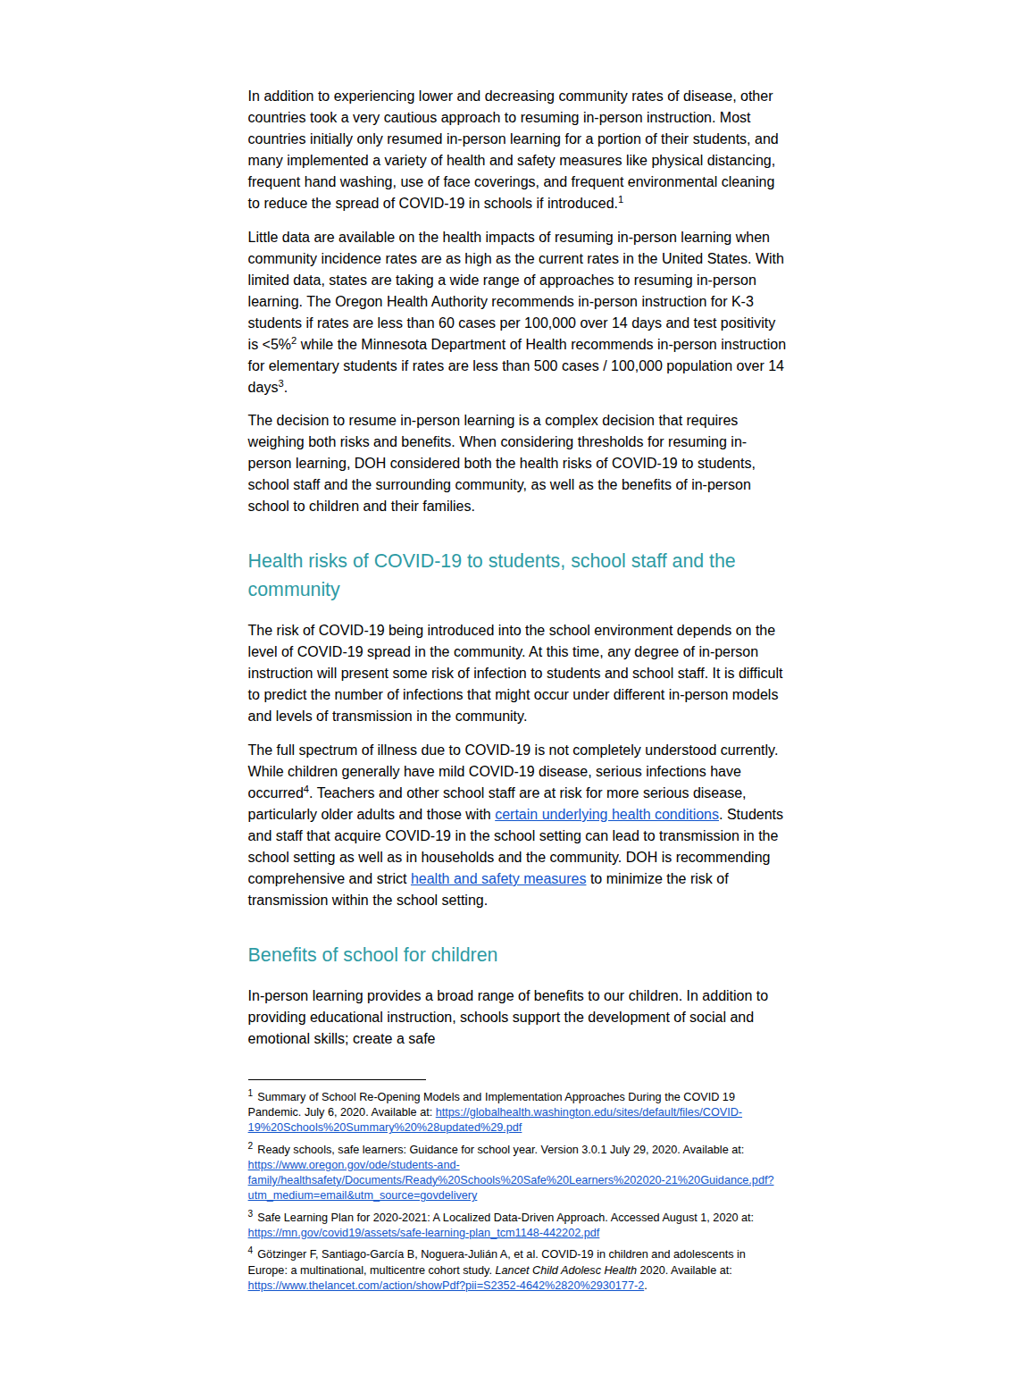In addition to experiencing lower and decreasing community rates of disease, other countries took a very cautious approach to resuming in-person instruction. Most countries initially only resumed in-person learning for a portion of their students, and many implemented a variety of health and safety measures like physical distancing, frequent hand washing, use of face coverings, and frequent environmental cleaning to reduce the spread of COVID-19 in schools if introduced.1
Little data are available on the health impacts of resuming in-person learning when community incidence rates are as high as the current rates in the United States. With limited data, states are taking a wide range of approaches to resuming in-person learning. The Oregon Health Authority recommends in-person instruction for K-3 students if rates are less than 60 cases per 100,000 over 14 days and test positivity is <5%2 while the Minnesota Department of Health recommends in-person instruction for elementary students if rates are less than 500 cases / 100,000 population over 14 days3.
The decision to resume in-person learning is a complex decision that requires weighing both risks and benefits. When considering thresholds for resuming in-person learning, DOH considered both the health risks of COVID-19 to students, school staff and the surrounding community, as well as the benefits of in-person school to children and their families.
Health risks of COVID-19 to students, school staff and the community
The risk of COVID-19 being introduced into the school environment depends on the level of COVID-19 spread in the community. At this time, any degree of in-person instruction will present some risk of infection to students and school staff. It is difficult to predict the number of infections that might occur under different in-person models and levels of transmission in the community.
The full spectrum of illness due to COVID-19 is not completely understood currently. While children generally have mild COVID-19 disease, serious infections have occurred4. Teachers and other school staff are at risk for more serious disease, particularly older adults and those with certain underlying health conditions. Students and staff that acquire COVID-19 in the school setting can lead to transmission in the school setting as well as in households and the community. DOH is recommending comprehensive and strict health and safety measures to minimize the risk of transmission within the school setting.
Benefits of school for children
In-person learning provides a broad range of benefits to our children. In addition to providing educational instruction, schools support the development of social and emotional skills; create a safe
1 Summary of School Re-Opening Models and Implementation Approaches During the COVID 19 Pandemic. July 6, 2020. Available at: https://globalhealth.washington.edu/sites/default/files/COVID-19%20Schools%20Summary%20%28updated%29.pdf
2 Ready schools, safe learners: Guidance for school year. Version 3.0.1 July 29, 2020. Available at: https://www.oregon.gov/ode/students-and-family/healthsafety/Documents/Ready%20Schools%20Safe%20Learners%202020-21%20Guidance.pdf?utm_medium=email&utm_source=govdelivery
3 Safe Learning Plan for 2020-2021: A Localized Data-Driven Approach. Accessed August 1, 2020 at: https://mn.gov/covid19/assets/safe-learning-plan_tcm1148-442202.pdf
4 Götzinger F, Santiago-García B, Noguera-Julián A, et al. COVID-19 in children and adolescents in Europe: a multinational, multicentre cohort study. Lancet Child Adolesc Health 2020. Available at: https://www.thelancet.com/action/showPdf?pii=S2352-4642%2820%2930177-2.